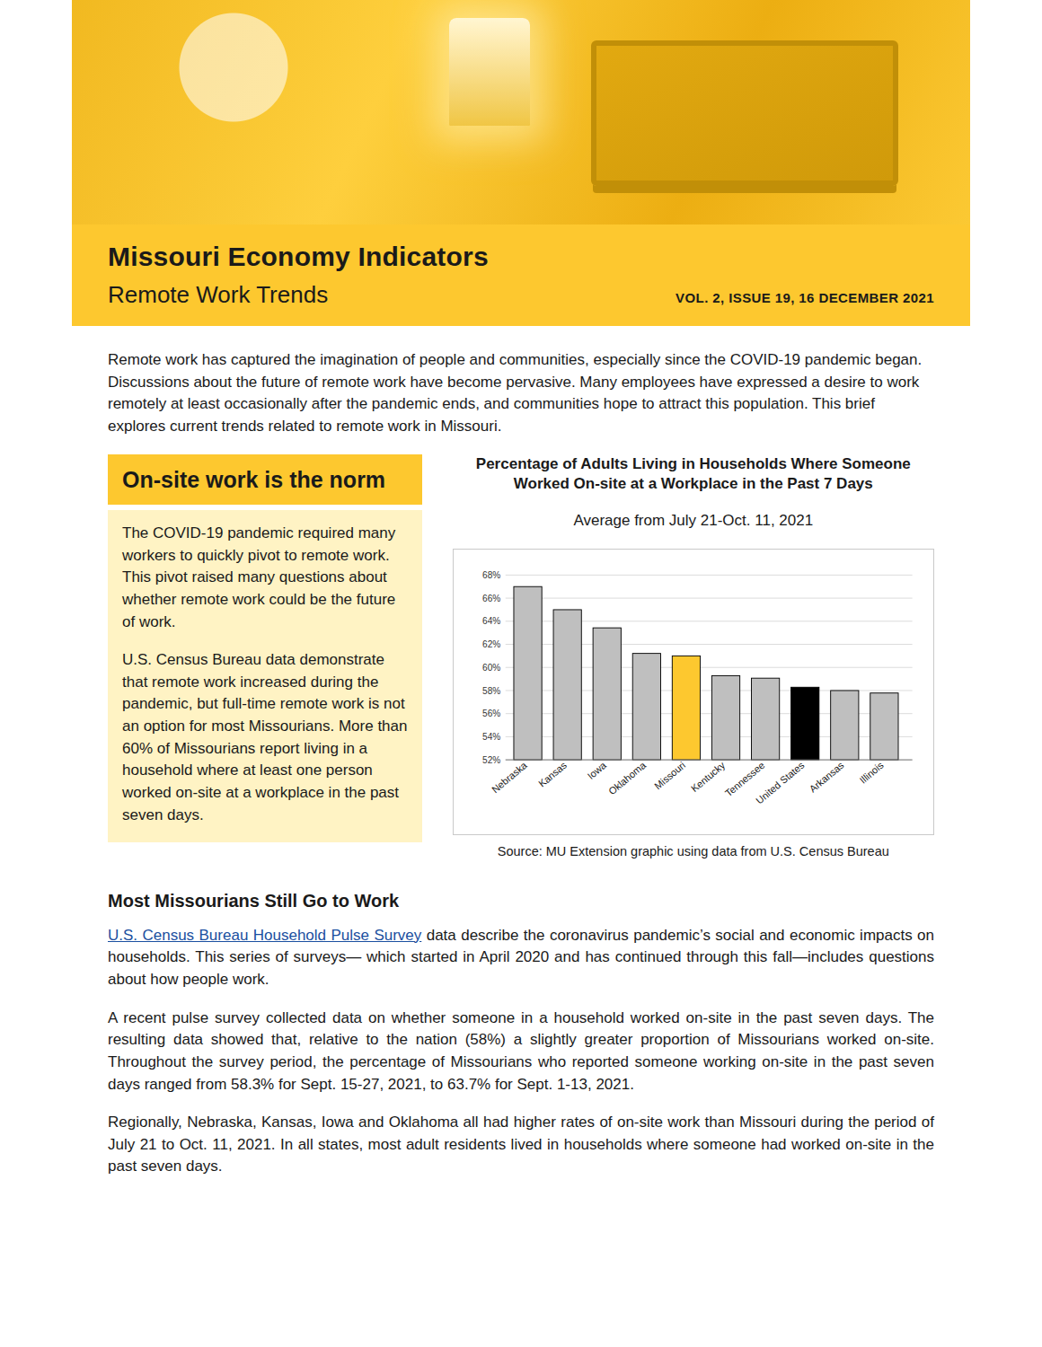Missouri Economy Indicators
Remote Work Trends
VOL. 2, ISSUE 19, 16 DECEMBER 2021
Remote work has captured the imagination of people and communities, especially since the COVID-19 pandemic began. Discussions about the future of remote work have become pervasive. Many employees have expressed a desire to work remotely at least occasionally after the pandemic ends, and communities hope to attract this population. This brief explores current trends related to remote work in Missouri.
On-site work is the norm
The COVID-19 pandemic required many workers to quickly pivot to remote work. This pivot raised many questions about whether remote work could be the future of work.
U.S. Census Bureau data demonstrate that remote work increased during the pandemic, but full-time remote work is not an option for most Missourians. More than 60% of Missourians report living in a household where at least one person worked on-site at a workplace in the past seven days.
Percentage of Adults Living in Households Where Someone
Worked On-site at a Workplace in the Past 7 Days
Average from July 21-Oct. 11, 2021
68% 66% 64% 62% 60% 58% 56% 54% 52% Nebraska Kansas Iowa Oklahoma Missouri Kentucky Tennessee United States Arkansas Illinois
Source: MU Extension graphic using data from U.S. Census Bureau
Most Missourians Still Go to Work
U.S. Census Bureau Household Pulse Survey data describe the coronavirus pandemic’s social and economic impacts on households. This series of surveys— which started in April 2020 and has continued through this fall—includes questions about how people work.
A recent pulse survey collected data on whether someone in a household worked on-site in the past seven days. The resulting data showed that, relative to the nation (58%) a slightly greater proportion of Missourians worked on-site. Throughout the survey period, the percentage of Missourians who reported someone working on-site in the past seven days ranged from 58.3% for Sept. 15-27, 2021, to 63.7% for Sept. 1-13, 2021.
Regionally, Nebraska, Kansas, Iowa and Oklahoma all had higher rates of on-site work than Missouri during the period of July 21 to Oct. 11, 2021. In all states, most adult residents lived in households where someone had worked on-site in the past seven days.